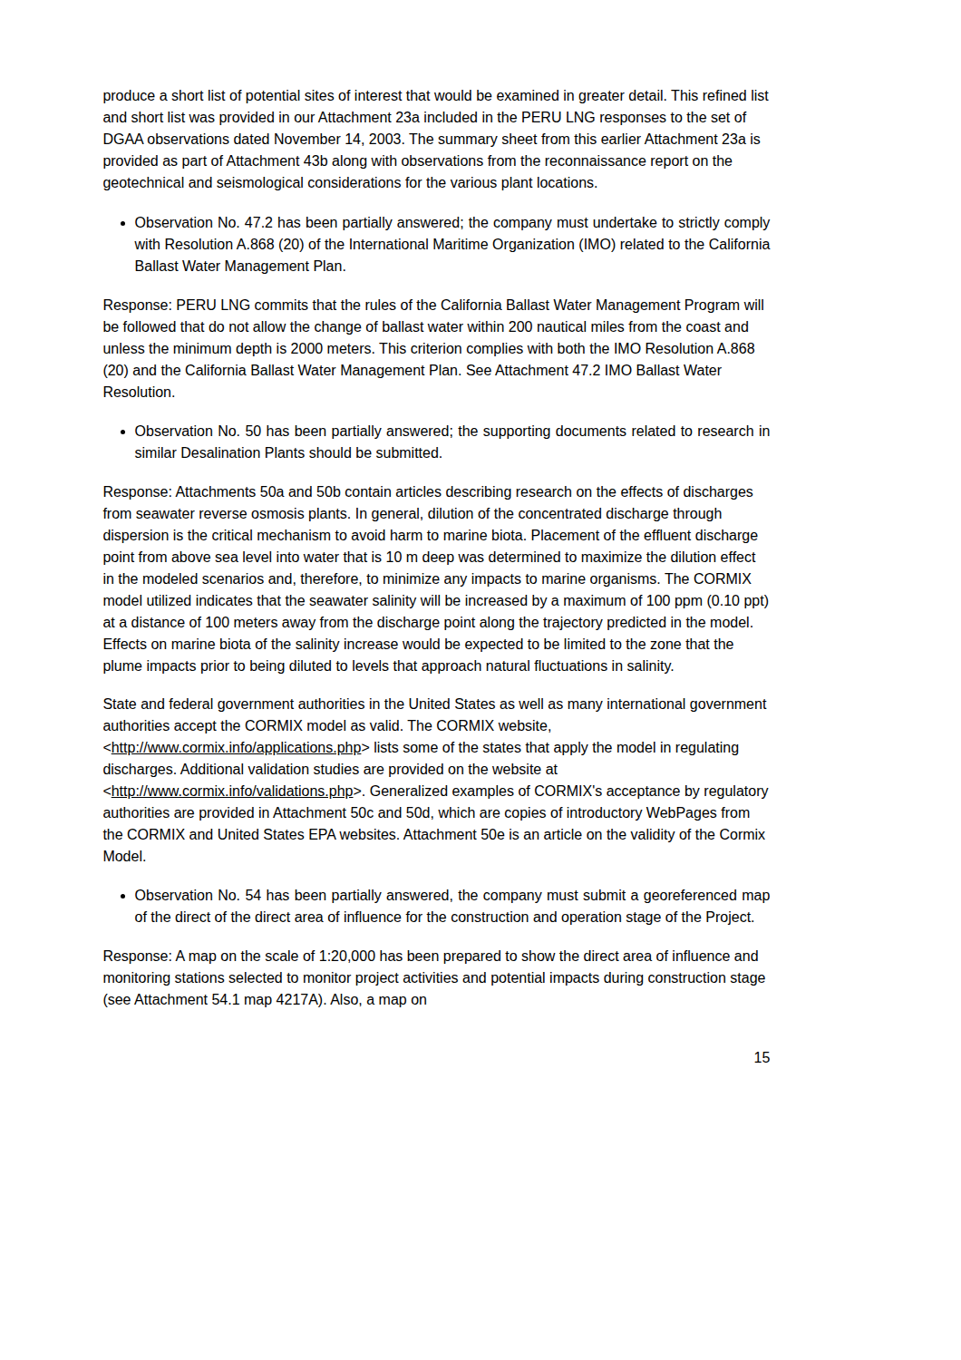produce a short list of potential sites of interest that would be examined in greater detail. This refined list and short list was provided in our Attachment 23a included in the PERU LNG responses to the set of DGAA observations dated November 14, 2003. The summary sheet from this earlier Attachment 23a is provided as part of Attachment 43b along with observations from the reconnaissance report on the geotechnical and seismological considerations for the various plant locations.
Observation No. 47.2 has been partially answered; the company must undertake to strictly comply with Resolution A.868 (20) of the International Maritime Organization (IMO) related to the California Ballast Water Management Plan.
Response: PERU LNG commits that the rules of the California Ballast Water Management Program will be followed that do not allow the change of ballast water within 200 nautical miles from the coast and unless the minimum depth is 2000 meters. This criterion complies with both the IMO Resolution A.868 (20) and the California Ballast Water Management Plan. See Attachment 47.2 IMO Ballast Water Resolution.
Observation No. 50 has been partially answered; the supporting documents related to research in similar Desalination Plants should be submitted.
Response: Attachments 50a and 50b contain articles describing research on the effects of discharges from seawater reverse osmosis plants. In general, dilution of the concentrated discharge through dispersion is the critical mechanism to avoid harm to marine biota. Placement of the effluent discharge point from above sea level into water that is 10 m deep was determined to maximize the dilution effect in the modeled scenarios and, therefore, to minimize any impacts to marine organisms. The CORMIX model utilized indicates that the seawater salinity will be increased by a maximum of 100 ppm (0.10 ppt) at a distance of 100 meters away from the discharge point along the trajectory predicted in the model. Effects on marine biota of the salinity increase would be expected to be limited to the zone that the plume impacts prior to being diluted to levels that approach natural fluctuations in salinity.
State and federal government authorities in the United States as well as many international government authorities accept the CORMIX model as valid. The CORMIX website, <http://www.cormix.info/applications.php> lists some of the states that apply the model in regulating discharges. Additional validation studies are provided on the website at <http://www.cormix.info/validations.php>. Generalized examples of CORMIX's acceptance by regulatory authorities are provided in Attachment 50c and 50d, which are copies of introductory WebPages from the CORMIX and United States EPA websites. Attachment 50e is an article on the validity of the Cormix Model.
Observation No. 54 has been partially answered, the company must submit a georeferenced map of the direct of the direct area of influence for the construction and operation stage of the Project.
Response: A map on the scale of 1:20,000 has been prepared to show the direct area of influence and monitoring stations selected to monitor project activities and potential impacts during construction stage (see Attachment 54.1 map 4217A). Also, a map on
15